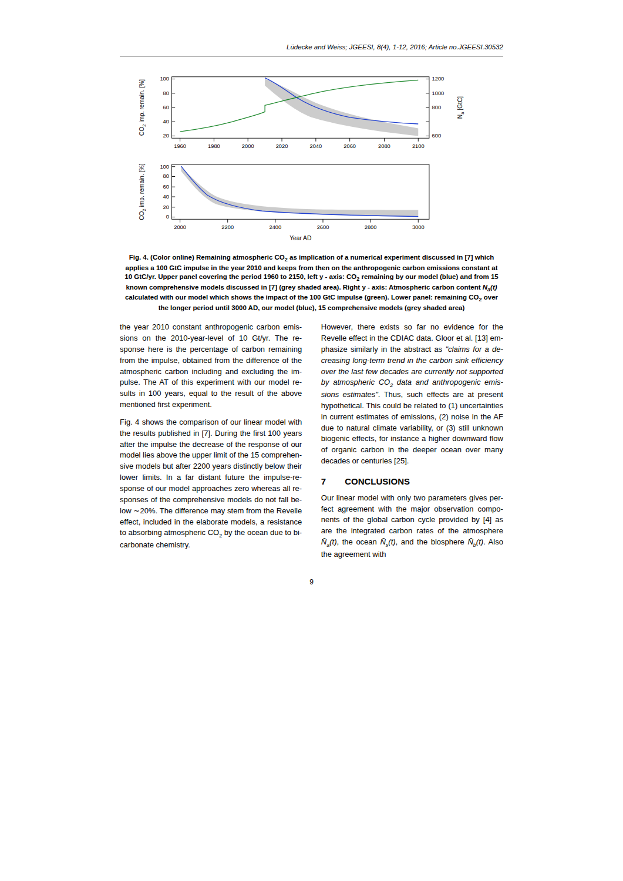Lüdecke and Weiss; JGEESI, 8(4), 1-12, 2016; Article no.JGEESI.30532
100 80 60 40 20 CO2 imp. remain. [%] 1200 1000 800 600 Na [GtC] 1960 1980 2000 2020 2040 2060 2080 2100 100 80 60 40 20 0 CO2 imp. remain. [%] 2000 2200 2400 2600 2800 3000 Year AD
Fig. 4. (Color online) Remaining atmospheric CO2 as implication of a numerical experiment discussed in [7] which applies a 100 GtC impulse in the year 2010 and keeps from then on the anthropogenic carbon emissions constant at 10 GtC/yr. Upper panel covering the period 1960 to 2150, left y - axis: CO2 remaining by our model (blue) and from 15 known comprehensive models discussed in [7] (grey shaded area). Right y - axis: Atmospheric carbon content Na(t) calculated with our model which shows the impact of the 100 GtC impulse (green). Lower panel: remaining CO2 over the longer period until 3000 AD, our model (blue), 15 comprehensive models (grey shaded area)
the year 2010 constant anthropogenic carbon emissions on the 2010-year-level of 10 Gt/yr. The response here is the percentage of carbon remaining from the impulse, obtained from the difference of the atmospheric carbon including and excluding the impulse. The AT of this experiment with our model results in 100 years, equal to the result of the above mentioned first experiment.
Fig. 4 shows the comparison of our linear model with the results published in [7]. During the first 100 years after the impulse the decrease of the response of our model lies above the upper limit of the 15 comprehensive models but after 2200 years distinctly below their lower limits. In a far distant future the impulse-response of our model approaches zero whereas all responses of the comprehensive models do not fall below ∼20%. The difference may stem from the Revelle effect, included in the elaborate models, a resistance to absorbing atmospheric CO2 by the ocean due to bicarbonate chemistry.
However, there exists so far no evidence for the Revelle effect in the CDIAC data. Gloor et al. [13] emphasize similarly in the abstract as "claims for a decreasing long-term trend in the carbon sink efficiency over the last few decades are currently not supported by atmospheric CO2 data and anthropogenic emissions estimates". Thus, such effects are at present hypothetical. This could be related to (1) uncertainties in current estimates of emissions, (2) noise in the AF due to natural climate variability, or (3) still unknown biogenic effects, for instance a higher downward flow of organic carbon in the deeper ocean over many decades or centuries [25].
7 CONCLUSIONS
Our linear model with only two parameters gives perfect agreement with the major observation components of the global carbon cycle provided by [4] as are the integrated carbon rates of the atmosphere N̄a(t), the ocean N̄s(t), and the biosphere N̄b(t). Also the agreement with
9